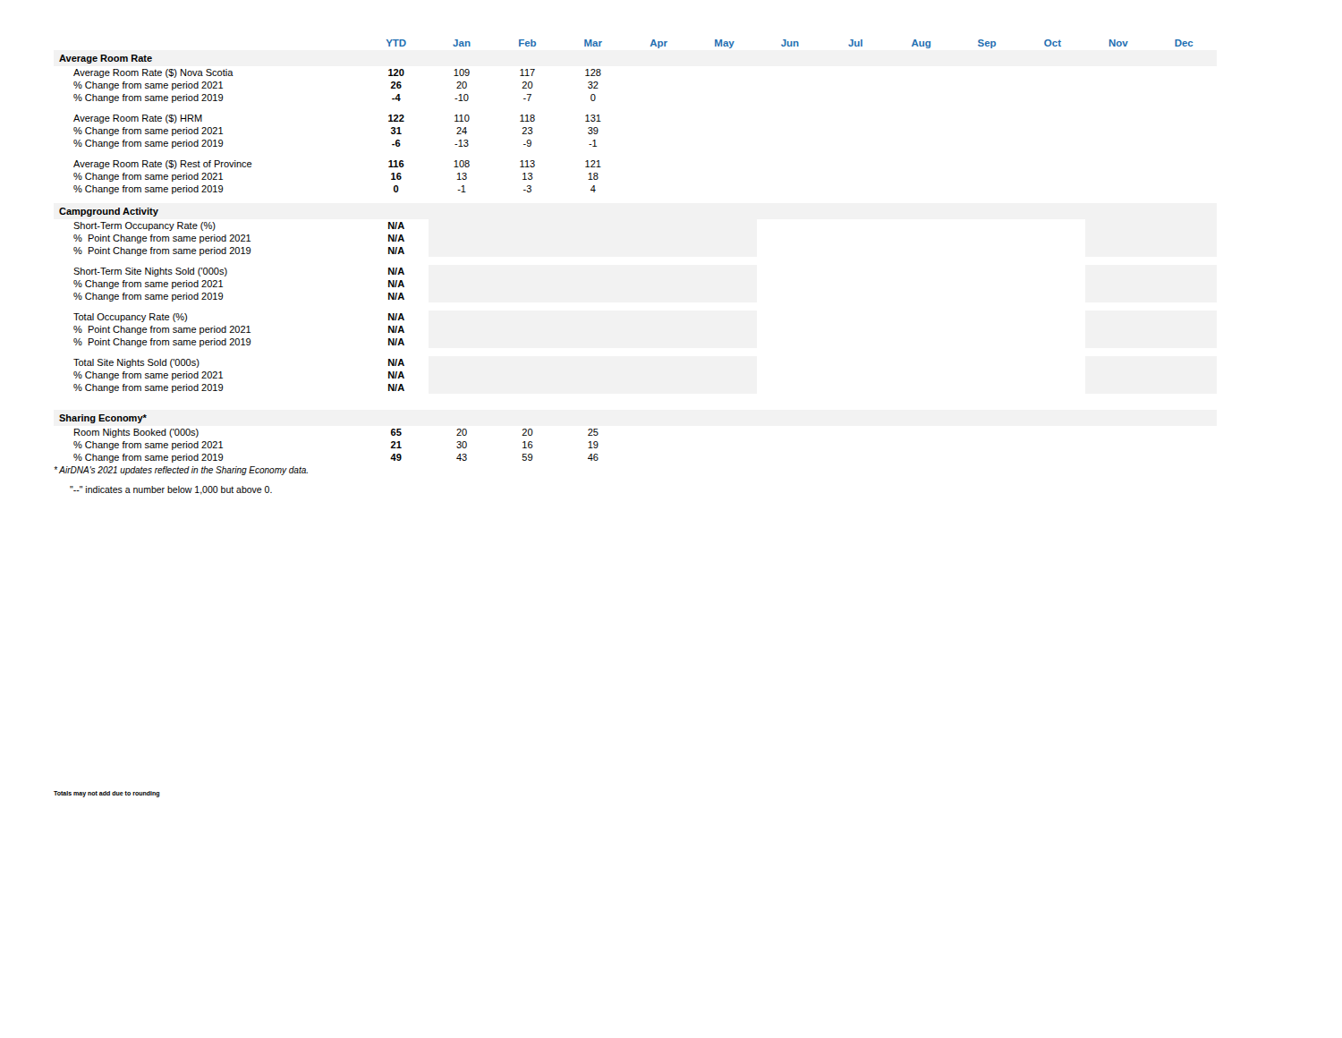| | YTD | Jan | Feb | Mar | Apr | May | Jun | Jul | Aug | Sep | Oct | Nov | Dec |
| --- | --- | --- | --- | --- | --- | --- | --- | --- | --- | --- | --- | --- | --- |
| Average Room Rate | |
| Average Room Rate ($) Nova Scotia | 120 | 109 | 117 | 128 | | | | | | | | | |
| % Change from same period 2021 | 26 | 20 | 20 | 32 | | | | | | | | | |
| % Change from same period 2019 | -4 | -10 | -7 | 0 | | | | | | | | | |
| Average Room Rate ($) HRM | 122 | 110 | 118 | 131 | | | | | | | | | |
| % Change from same period 2021 | 31 | 24 | 23 | 39 | | | | | | | | | |
| % Change from same period 2019 | -6 | -13 | -9 | -1 | | | | | | | | | |
| Average Room Rate ($) Rest of Province | 116 | 108 | 113 | 121 | | | | | | | | | |
| % Change from same period 2021 | 16 | 13 | 13 | 18 | | | | | | | | | |
| % Change from same period 2019 | 0 | -1 | -3 | 4 | | | | | | | | | |
| Campground Activity | |
| Short-Term Occupancy Rate (%) | N/A | | | | | | | | | | | | |
| % Point Change from same period 2021 | N/A | | | | | | | | | | | | |
| % Point Change from same period 2019 | N/A | | | | | | | | | | | | |
| Short-Term Site Nights Sold ('000s) | N/A | | | | | | | | | | | | |
| % Change from same period 2021 | N/A | | | | | | | | | | | | |
| % Change from same period 2019 | N/A | | | | | | | | | | | | |
| Total Occupancy Rate (%) | N/A | | | | | | | | | | | | |
| % Point Change from same period 2021 | N/A | | | | | | | | | | | | |
| % Point Change from same period 2019 | N/A | | | | | | | | | | | | |
| Total Site Nights Sold ('000s) | N/A | | | | | | | | | | | | |
| % Change from same period 2021 | N/A | | | | | | | | | | | | |
| % Change from same period 2019 | N/A | | | | | | | | | | | | |
| Sharing Economy* | |
| Room Nights Booked ('000s) | 65 | 20 | 20 | 25 | | | | | | | | | |
| % Change from same period 2021 | 21 | 30 | 16 | 19 | | | | | | | | | |
| % Change from same period 2019 | 49 | 43 | 59 | 46 | | | | | | | | | |
* AirDNA's 2021 updates reflected in the Sharing Economy data.
"--" indicates a number below 1,000 but above 0.
Totals may not add due to rounding